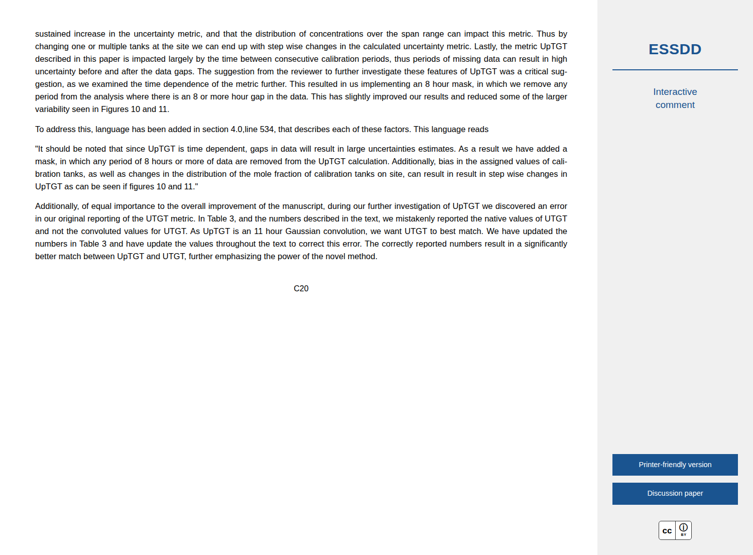sustained increase in the uncertainty metric, and that the distribution of concentrations over the span range can impact this metric. Thus by changing one or multiple tanks at the site we can end up with step wise changes in the calculated uncertainty metric. Lastly, the metric UpTGT described in this paper is impacted largely by the time between consecutive calibration periods, thus periods of missing data can result in high uncertainty before and after the data gaps. The suggestion from the reviewer to further investigate these features of UpTGT was a critical suggestion, as we examined the time dependence of the metric further. This resulted in us implementing an 8 hour mask, in which we remove any period from the analysis where there is an 8 or more hour gap in the data. This has slightly improved our results and reduced some of the larger variability seen in Figures 10 and 11.
To address this, language has been added in section 4.0,line 534, that describes each of these factors. This language reads
"It should be noted that since UpTGT is time dependent, gaps in data will result in large uncertainties estimates. As a result we have added a mask, in which any period of 8 hours or more of data are removed from the UpTGT calculation. Additionally, bias in the assigned values of calibration tanks, as well as changes in the distribution of the mole fraction of calibration tanks on site, can result in result in step wise changes in UpTGT as can be seen if figures 10 and 11."
Additionally, of equal importance to the overall improvement of the manuscript, during our further investigation of UpTGT we discovered an error in our original reporting of the UTGT metric. In Table 3, and the numbers described in the text, we mistakenly reported the native values of UTGT and not the convoluted values for UTGT. As UpTGT is an 11 hour Gaussian convolution, we want UTGT to best match. We have updated the numbers in Table 3 and have update the values throughout the text to correct this error. The correctly reported numbers result in a significantly better match between UpTGT and UTGT, further emphasizing the power of the novel method.
C20
ESSDD
Interactive
comment
Printer-friendly version Discussion paper
cc
ⓘ BY